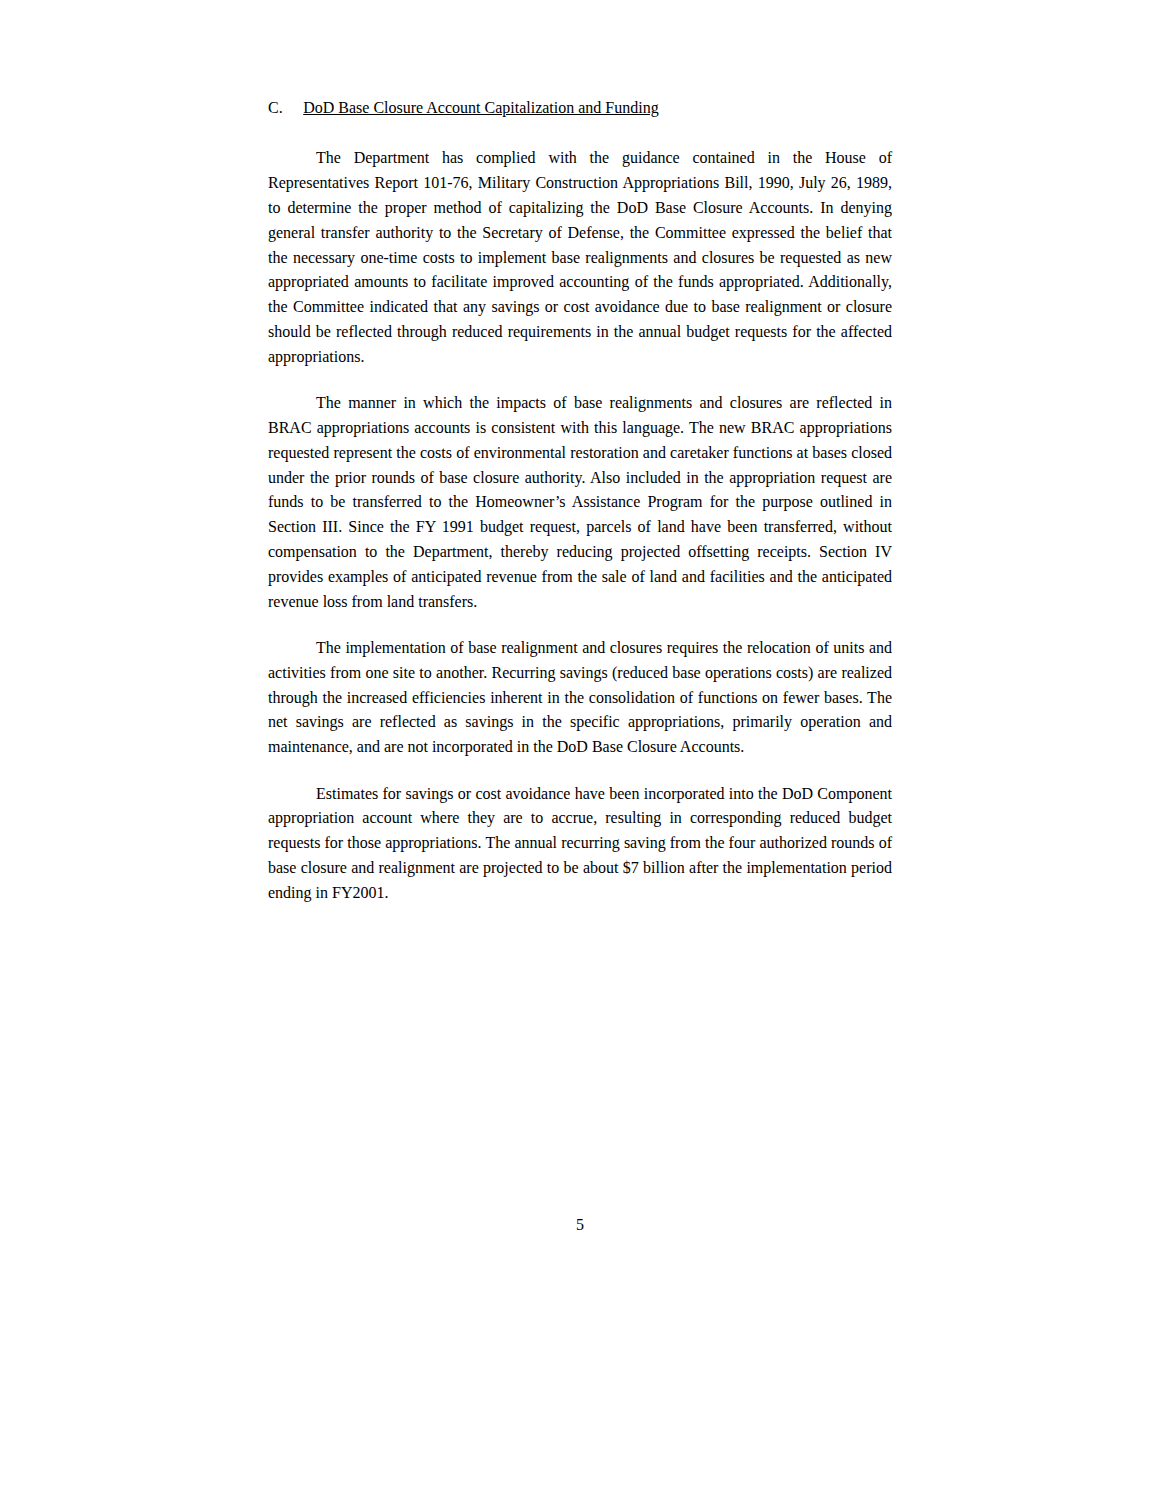C. DoD Base Closure Account Capitalization and Funding
The Department has complied with the guidance contained in the House of Representatives Report 101-76, Military Construction Appropriations Bill, 1990, July 26, 1989, to determine the proper method of capitalizing the DoD Base Closure Accounts. In denying general transfer authority to the Secretary of Defense, the Committee expressed the belief that the necessary one-time costs to implement base realignments and closures be requested as new appropriated amounts to facilitate improved accounting of the funds appropriated. Additionally, the Committee indicated that any savings or cost avoidance due to base realignment or closure should be reflected through reduced requirements in the annual budget requests for the affected appropriations.
The manner in which the impacts of base realignments and closures are reflected in BRAC appropriations accounts is consistent with this language. The new BRAC appropriations requested represent the costs of environmental restoration and caretaker functions at bases closed under the prior rounds of base closure authority. Also included in the appropriation request are funds to be transferred to the Homeowner’s Assistance Program for the purpose outlined in Section III. Since the FY 1991 budget request, parcels of land have been transferred, without compensation to the Department, thereby reducing projected offsetting receipts. Section IV provides examples of anticipated revenue from the sale of land and facilities and the anticipated revenue loss from land transfers.
The implementation of base realignment and closures requires the relocation of units and activities from one site to another. Recurring savings (reduced base operations costs) are realized through the increased efficiencies inherent in the consolidation of functions on fewer bases. The net savings are reflected as savings in the specific appropriations, primarily operation and maintenance, and are not incorporated in the DoD Base Closure Accounts.
Estimates for savings or cost avoidance have been incorporated into the DoD Component appropriation account where they are to accrue, resulting in corresponding reduced budget requests for those appropriations. The annual recurring saving from the four authorized rounds of base closure and realignment are projected to be about $7 billion after the implementation period ending in FY2001.
5